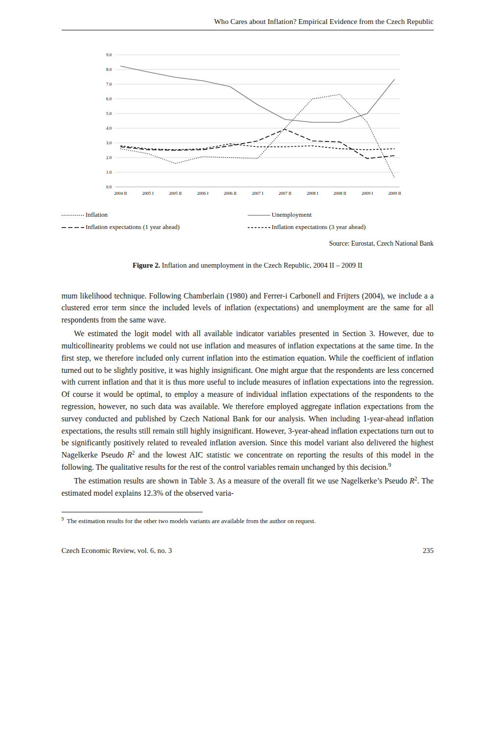Who Cares about Inflation? Empirical Evidence from the Czech Republic
9.0 8.0 7.0 6.0 5.0 4.0 3.0 2.0 1.0 0.0 2004 II 2005 I 2005 II 2006 I 2006 II 2007 I 2007 II 2008 I 2008 II 2009 I 2009 II
| Inflation | Unemployment |
| Inflation expectations (1 year ahead) | Inflation expectations (3 year ahead) |
Source: Eurostat, Czech National Bank
Figure 2. Inflation and unemployment in the Czech Republic, 2004 II – 2009 II
mum likelihood technique. Following Chamberlain (1980) and Ferrer-i Carbonell and Frijters (2004), we include a a clustered error term since the included levels of inflation (expectations) and unemployment are the same for all respondents from the same wave.
We estimated the logit model with all available indicator variables presented in Section 3. However, due to multicollinearity problems we could not use inflation and measures of inflation expectations at the same time. In the first step, we therefore included only current inflation into the estimation equation. While the coefficient of inflation turned out to be slightly positive, it was highly insignificant. One might argue that the respondents are less concerned with current inflation and that it is thus more useful to include measures of inflation expectations into the regression. Of course it would be optimal, to employ a measure of individual inflation expectations of the respondents to the regression, however, no such data was available. We therefore employed aggregate inflation expectations from the survey conducted and published by Czech National Bank for our analysis. When including 1-year-ahead inflation expectations, the results still remain still highly insignificant. However, 3-year-ahead inflation expectations turn out to be significantly positively related to revealed inflation aversion. Since this model variant also delivered the highest Nagelkerke Pseudo R2 and the lowest AIC statistic we concentrate on reporting the results of this model in the following. The qualitative results for the rest of the control variables remain unchanged by this decision.9
The estimation results are shown in Table 3. As a measure of the overall fit we use Nagelkerke’s Pseudo R2. The estimated model explains 12.3% of the observed varia-
9 The estimation results for the other two models variants are available from the author on request.
Czech Economic Review, vol. 6, no. 3 235